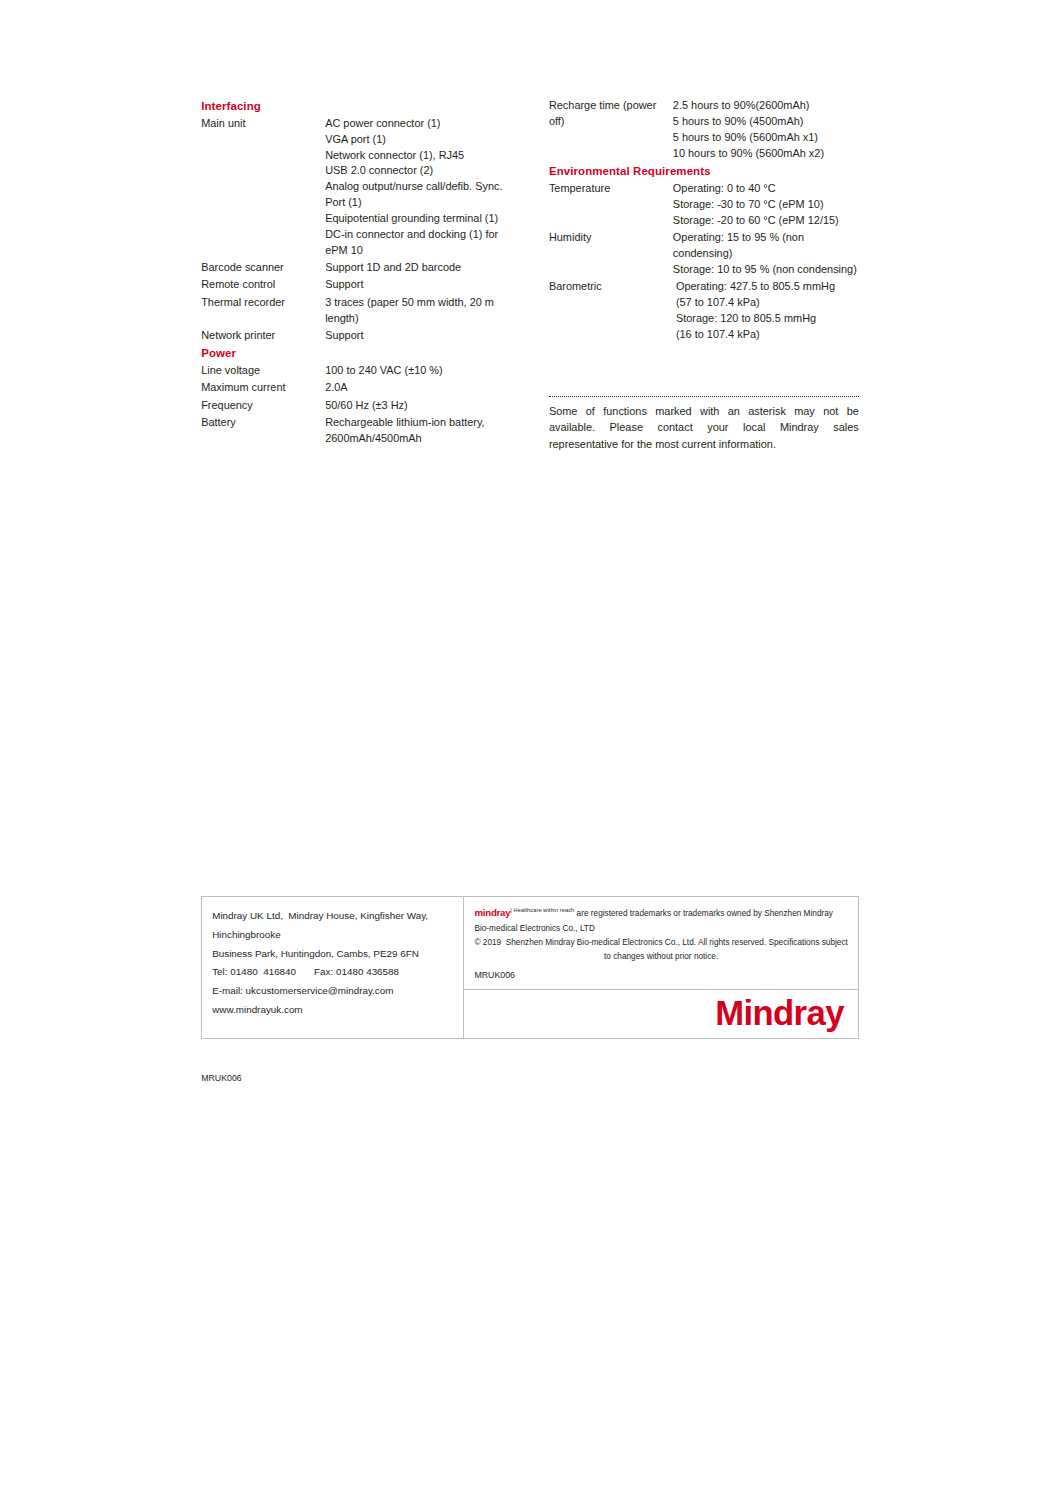Interfacing
| Main unit | AC power connector (1) VGA port (1) Network connector (1), RJ45 USB 2.0 connector (2) Analog output/nurse call/defib. Sync. Port (1) Equipotential grounding terminal (1) DC-in connector and docking (1) for ePM 10 |
| Barcode scanner | Support 1D and 2D barcode |
| Remote control | Support |
| Thermal recorder | 3 traces (paper 50 mm width, 20 m length) |
| Network printer | Support |
Power
| Line voltage | 100 to 240 VAC (±10 %) |
| Maximum current | 2.0A |
| Frequency | 50/60 Hz (±3 Hz) |
| Battery | Rechargeable lithium-ion battery, 2600mAh/4500mAh |
| Recharge time (power off) | 2.5 hours to 90%(2600mAh) 5 hours to 90% (4500mAh) 5 hours to 90% (5600mAh x1) 10 hours to 90% (5600mAh x2) |
Environmental Requirements
| Temperature | Operating: 0 to 40 °C Storage: -30 to 70 °C (ePM 10) Storage: -20 to 60 °C (ePM 12/15) |
| Humidity | Operating: 15 to 95 % (non condensing) Storage: 10 to 95 % (non condensing) |
| Barometric | Operating: 427.5 to 805.5 mmHg (57 to 107.4 kPa) Storage: 120 to 805.5 mmHg (16 to 107.4 kPa) |
Some of functions marked with an asterisk may not be available. Please contact your local Mindray sales representative for the most current information.
Mindray UK Ltd, Mindray House, Kingfisher Way, Hinchingbrooke
Business Park, Huntingdon, Cambs, PE29 6FN
Tel: 01480 416840 Fax: 01480 436588
E-mail: ukcustomerservice@mindray.com www.mindrayuk.com
mindray| Healthcare within reach are registered trademarks or trademarks owned by Shenzhen Mindray Bio-medical Electronics Co., LTD
© 2019 Shenzhen Mindray Bio-medical Electronics Co., Ltd. All rights reserved. Specifications subject to changes without prior notice.
MRUK006
Mindray
MRUK006